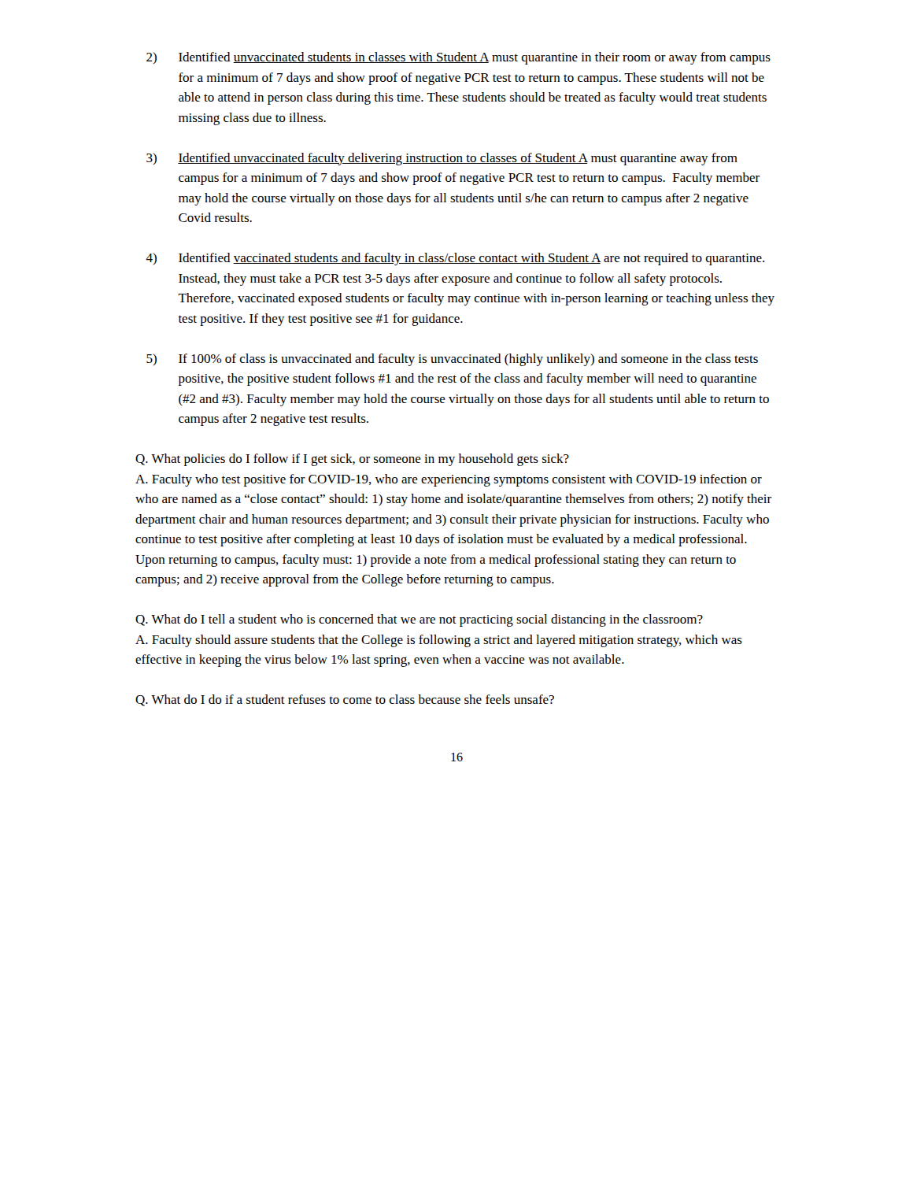2) Identified unvaccinated students in classes with Student A must quarantine in their room or away from campus for a minimum of 7 days and show proof of negative PCR test to return to campus. These students will not be able to attend in person class during this time. These students should be treated as faculty would treat students missing class due to illness.
3) Identified unvaccinated faculty delivering instruction to classes of Student A must quarantine away from campus for a minimum of 7 days and show proof of negative PCR test to return to campus. Faculty member may hold the course virtually on those days for all students until s/he can return to campus after 2 negative Covid results.
4) Identified vaccinated students and faculty in class/close contact with Student A are not required to quarantine. Instead, they must take a PCR test 3-5 days after exposure and continue to follow all safety protocols. Therefore, vaccinated exposed students or faculty may continue with in-person learning or teaching unless they test positive. If they test positive see #1 for guidance.
5) If 100% of class is unvaccinated and faculty is unvaccinated (highly unlikely) and someone in the class tests positive, the positive student follows #1 and the rest of the class and faculty member will need to quarantine (#2 and #3). Faculty member may hold the course virtually on those days for all students until able to return to campus after 2 negative test results.
Q. What policies do I follow if I get sick, or someone in my household gets sick?
A. Faculty who test positive for COVID-19, who are experiencing symptoms consistent with COVID-19 infection or who are named as a “close contact” should: 1) stay home and isolate/quarantine themselves from others; 2) notify their department chair and human resources department; and 3) consult their private physician for instructions. Faculty who continue to test positive after completing at least 10 days of isolation must be evaluated by a medical professional. Upon returning to campus, faculty must: 1) provide a note from a medical professional stating they can return to campus; and 2) receive approval from the College before returning to campus.
Q. What do I tell a student who is concerned that we are not practicing social distancing in the classroom?
A. Faculty should assure students that the College is following a strict and layered mitigation strategy, which was effective in keeping the virus below 1% last spring, even when a vaccine was not available.
Q. What do I do if a student refuses to come to class because she feels unsafe?
16